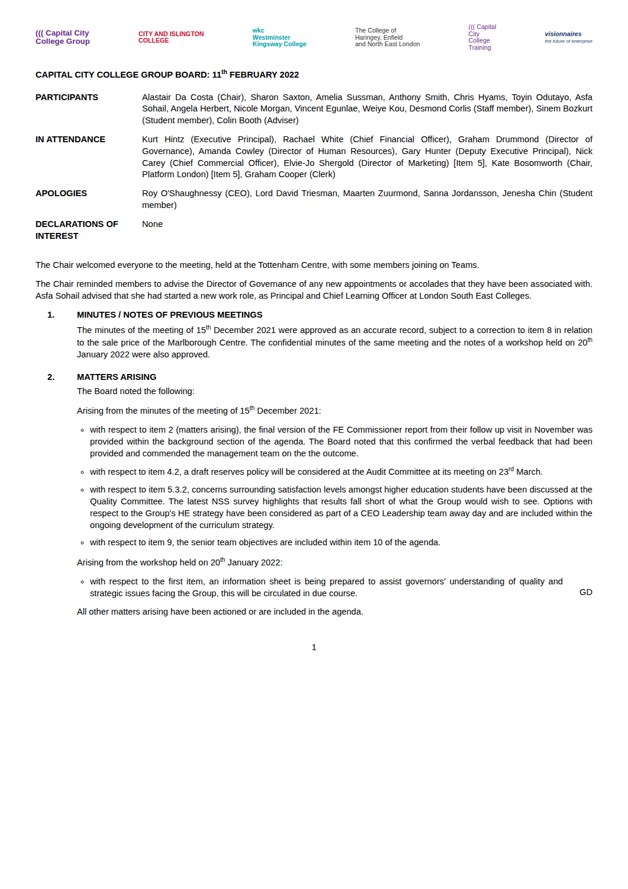((( Capital City
College Group
CITY AND ISLINGTON
COLLEGE
wkc
Westminster
Kingsway College
The College of
Haringey, Enfield
and North East London
((( Capital
City
College
Training
visionnaires
the future of enterprise
CAPITAL CITY COLLEGE GROUP BOARD: 11th FEBRUARY 2022
| Participants | Alastair Da Costa (Chair), Sharon Saxton, Amelia Sussman, Anthony Smith, Chris Hyams, Toyin Odutayo, Asfa Sohail, Angela Herbert, Nicole Morgan, Vincent Egunlae, Weiye Kou, Desmond Corlis (Staff member), Sinem Bozkurt (Student member), Colin Booth (Adviser) |
| In attendance | Kurt Hintz (Executive Principal), Rachael White (Chief Financial Officer), Graham Drummond (Director of Governance), Amanda Cowley (Director of Human Resources), Gary Hunter (Deputy Executive Principal), Nick Carey (Chief Commercial Officer), Elvie-Jo Shergold (Director of Marketing) [Item 5], Kate Bosomworth (Chair, Platform London) [Item 5], Graham Cooper (Clerk) |
| Apologies | Roy O'Shaughnessy (CEO), Lord David Triesman, Maarten Zuurmond, Sanna Jordansson, Jenesha Chin (Student member) |
| Declarations of interest | None |
The Chair welcomed everyone to the meeting, held at the Tottenham Centre, with some members joining on Teams.
The Chair reminded members to advise the Director of Governance of any new appointments or accolades that they have been associated with. Asfa Sohail advised that she had started a new work role, as Principal and Chief Learning Officer at London South East Colleges.
Minutes / notes of previous meetings
The minutes of the meeting of 15th December 2021 were approved as an accurate record, subject to a correction to item 8 in relation to the sale price of the Marlborough Centre. The confidential minutes of the same meeting and the notes of a workshop held on 20th January 2022 were also approved.
Matters arising
The Board noted the following:
Arising from the minutes of the meeting of 15th December 2021:
with respect to item 2 (matters arising), the final version of the FE Commissioner report from their follow up visit in November was provided within the background section of the agenda. The Board noted that this confirmed the verbal feedback that had been provided and commended the management team on the the outcome.
with respect to item 4.2, a draft reserves policy will be considered at the Audit Committee at its meeting on 23rd March.
with respect to item 5.3.2, concerns surrounding satisfaction levels amongst higher education students have been discussed at the Quality Committee. The latest NSS survey highlights that results fall short of what the Group would wish to see. Options with respect to the Group's HE strategy have been considered as part of a CEO Leadership team away day and are included within the ongoing development of the curriculum strategy.
with respect to item 9, the senior team objectives are included within item 10 of the agenda.
Arising from the workshop held on 20th January 2022:
with respect to the first item, an information sheet is being prepared to assist governors' understanding of quality and strategic issues facing the Group, this will be circulated in due course.
GD
All other matters arising have been actioned or are included in the agenda.
1